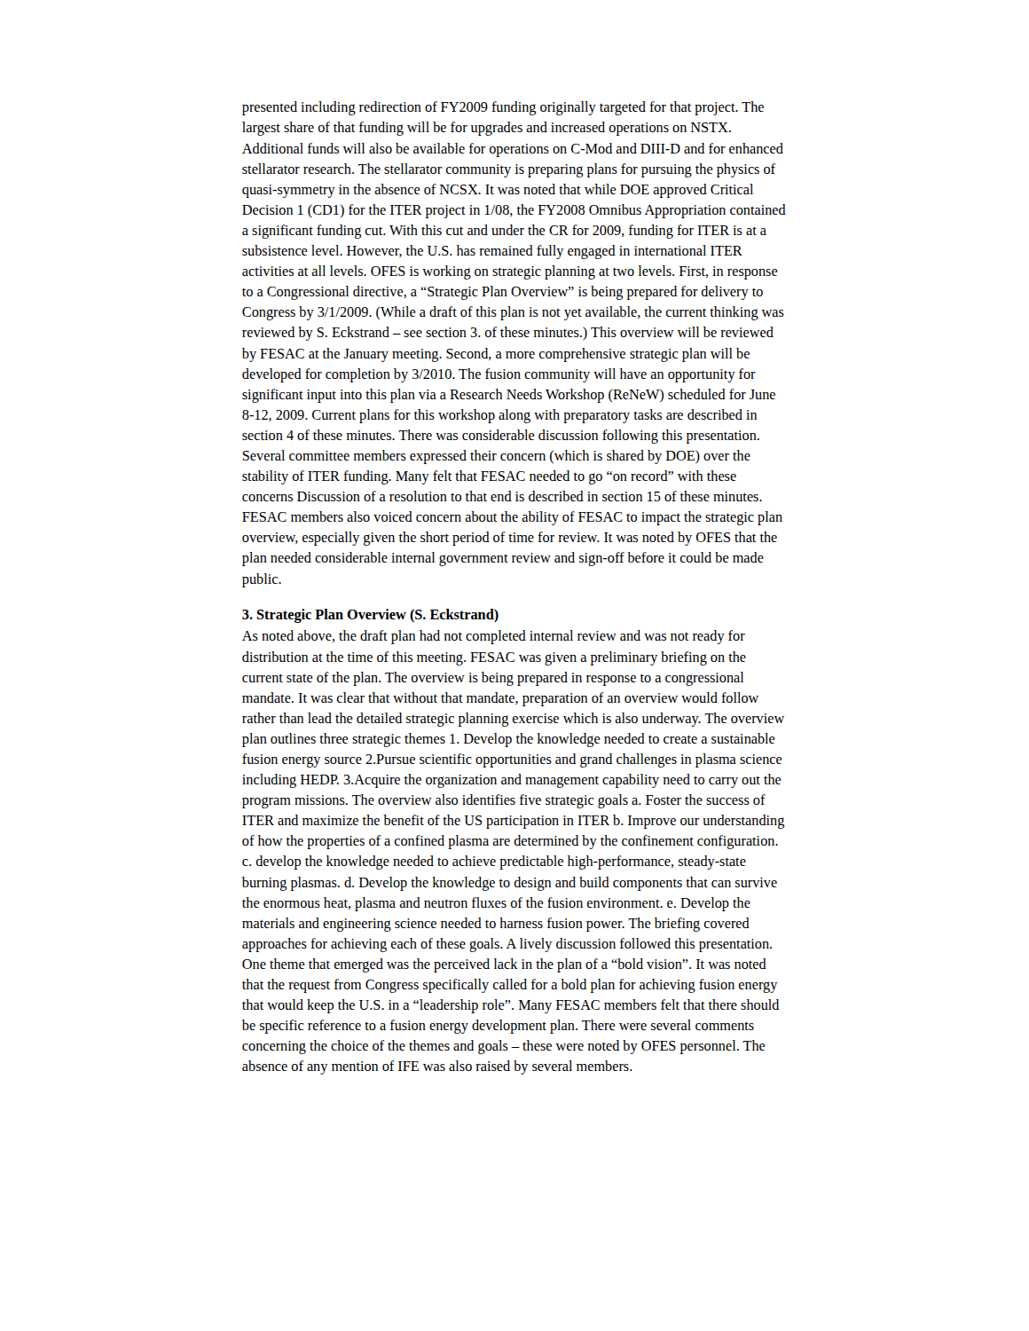presented including redirection of FY2009 funding originally targeted for that project. The largest share of that funding will be for upgrades and increased operations on NSTX. Additional funds will also be available for operations on C-Mod and DIII-D and for enhanced stellarator research. The stellarator community is preparing plans for pursuing the physics of quasi-symmetry in the absence of NCSX. It was noted that while DOE approved Critical Decision 1 (CD1) for the ITER project in 1/08, the FY2008 Omnibus Appropriation contained a significant funding cut. With this cut and under the CR for 2009, funding for ITER is at a subsistence level. However, the U.S. has remained fully engaged in international ITER activities at all levels. OFES is working on strategic planning at two levels. First, in response to a Congressional directive, a “Strategic Plan Overview” is being prepared for delivery to Congress by 3/1/2009. (While a draft of this plan is not yet available, the current thinking was reviewed by S. Eckstrand – see section 3. of these minutes.) This overview will be reviewed by FESAC at the January meeting. Second, a more comprehensive strategic plan will be developed for completion by 3/2010. The fusion community will have an opportunity for significant input into this plan via a Research Needs Workshop (ReNeW) scheduled for June 8-12, 2009. Current plans for this workshop along with preparatory tasks are described in section 4 of these minutes. There was considerable discussion following this presentation. Several committee members expressed their concern (which is shared by DOE) over the stability of ITER funding. Many felt that FESAC needed to go “on record” with these concerns Discussion of a resolution to that end is described in section 15 of these minutes. FESAC members also voiced concern about the ability of FESAC to impact the strategic plan overview, especially given the short period of time for review. It was noted by OFES that the plan needed considerable internal government review and sign-off before it could be made public.
3. Strategic Plan Overview (S. Eckstrand)
As noted above, the draft plan had not completed internal review and was not ready for distribution at the time of this meeting. FESAC was given a preliminary briefing on the current state of the plan. The overview is being prepared in response to a congressional mandate. It was clear that without that mandate, preparation of an overview would follow rather than lead the detailed strategic planning exercise which is also underway. The overview plan outlines three strategic themes 1. Develop the knowledge needed to create a sustainable fusion energy source 2.Pursue scientific opportunities and grand challenges in plasma science including HEDP. 3.Acquire the organization and management capability need to carry out the program missions. The overview also identifies five strategic goals a. Foster the success of ITER and maximize the benefit of the US participation in ITER b. Improve our understanding of how the properties of a confined plasma are determined by the confinement configuration. c. develop the knowledge needed to achieve predictable high-performance, steady-state burning plasmas. d. Develop the knowledge to design and build components that can survive the enormous heat, plasma and neutron fluxes of the fusion environment. e. Develop the materials and engineering science needed to harness fusion power. The briefing covered approaches for achieving each of these goals. A lively discussion followed this presentation. One theme that emerged was the perceived lack in the plan of a “bold vision”. It was noted that the request from Congress specifically called for a bold plan for achieving fusion energy that would keep the U.S. in a “leadership role”. Many FESAC members felt that there should be specific reference to a fusion energy development plan. There were several comments concerning the choice of the themes and goals – these were noted by OFES personnel. The absence of any mention of IFE was also raised by several members.